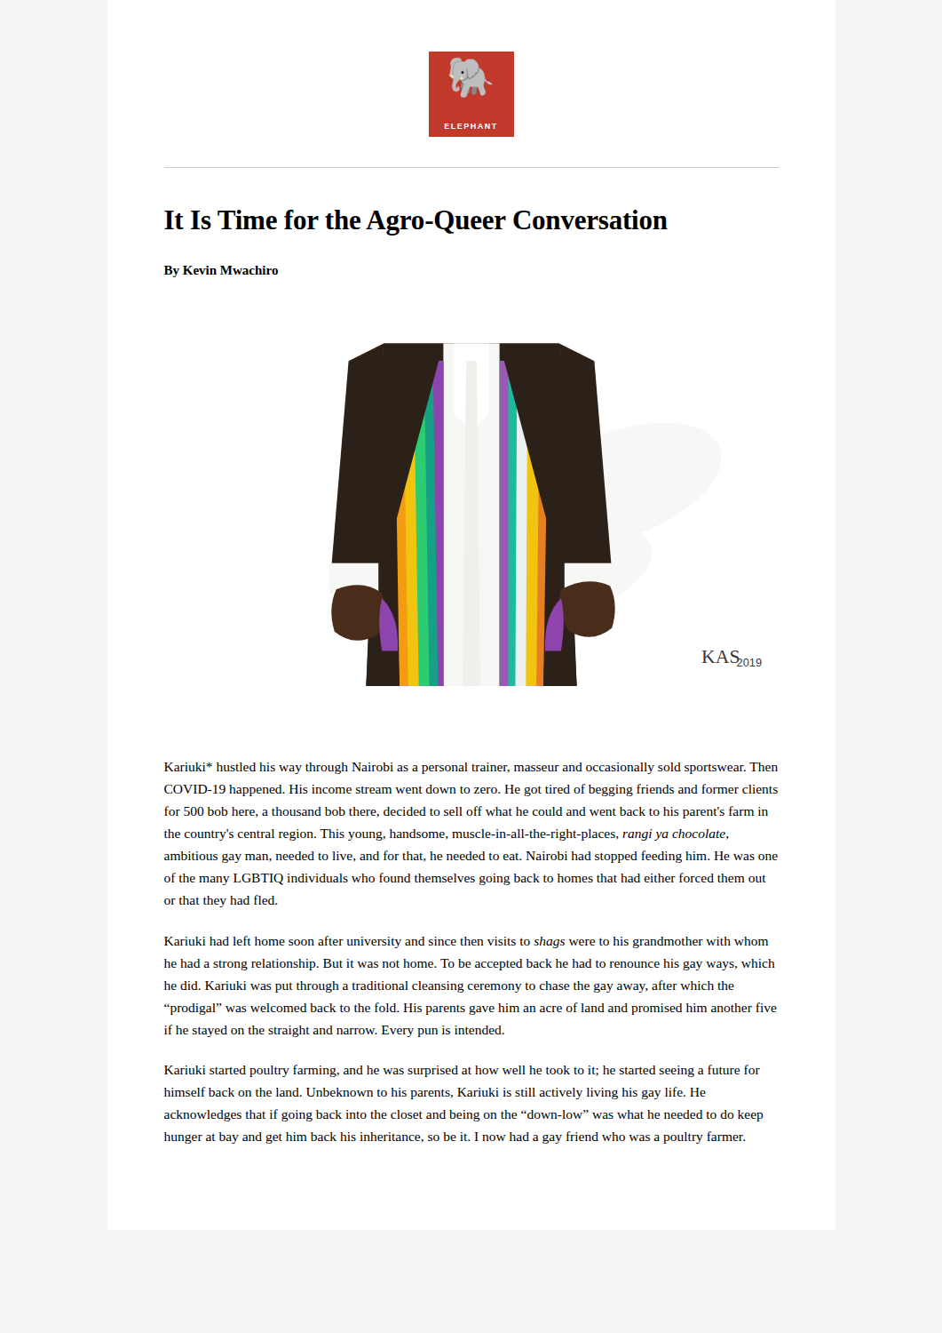🐘
ELEPHANT
It Is Time for the Agro-Queer Conversation
By Kevin Mwachiro
KAS 2019
Kariuki* hustled his way through Nairobi as a personal trainer, masseur and occasionally sold sportswear. Then COVID-19 happened. His income stream went down to zero. He got tired of begging friends and former clients for 500 bob here, a thousand bob there, decided to sell off what he could and went back to his parent's farm in the country's central region. This young, handsome, muscle-in-all-the-right-places, rangi ya chocolate, ambitious gay man, needed to live, and for that, he needed to eat. Nairobi had stopped feeding him. He was one of the many LGBTIQ individuals who found themselves going back to homes that had either forced them out or that they had fled.
Kariuki had left home soon after university and since then visits to shags were to his grandmother with whom he had a strong relationship. But it was not home. To be accepted back he had to renounce his gay ways, which he did. Kariuki was put through a traditional cleansing ceremony to chase the gay away, after which the “prodigal” was welcomed back to the fold. His parents gave him an acre of land and promised him another five if he stayed on the straight and narrow. Every pun is intended.
Kariuki started poultry farming, and he was surprised at how well he took to it; he started seeing a future for himself back on the land. Unbeknown to his parents, Kariuki is still actively living his gay life. He acknowledges that if going back into the closet and being on the “down-low” was what he needed to do keep hunger at bay and get him back his inheritance, so be it. I now had a gay friend who was a poultry farmer.